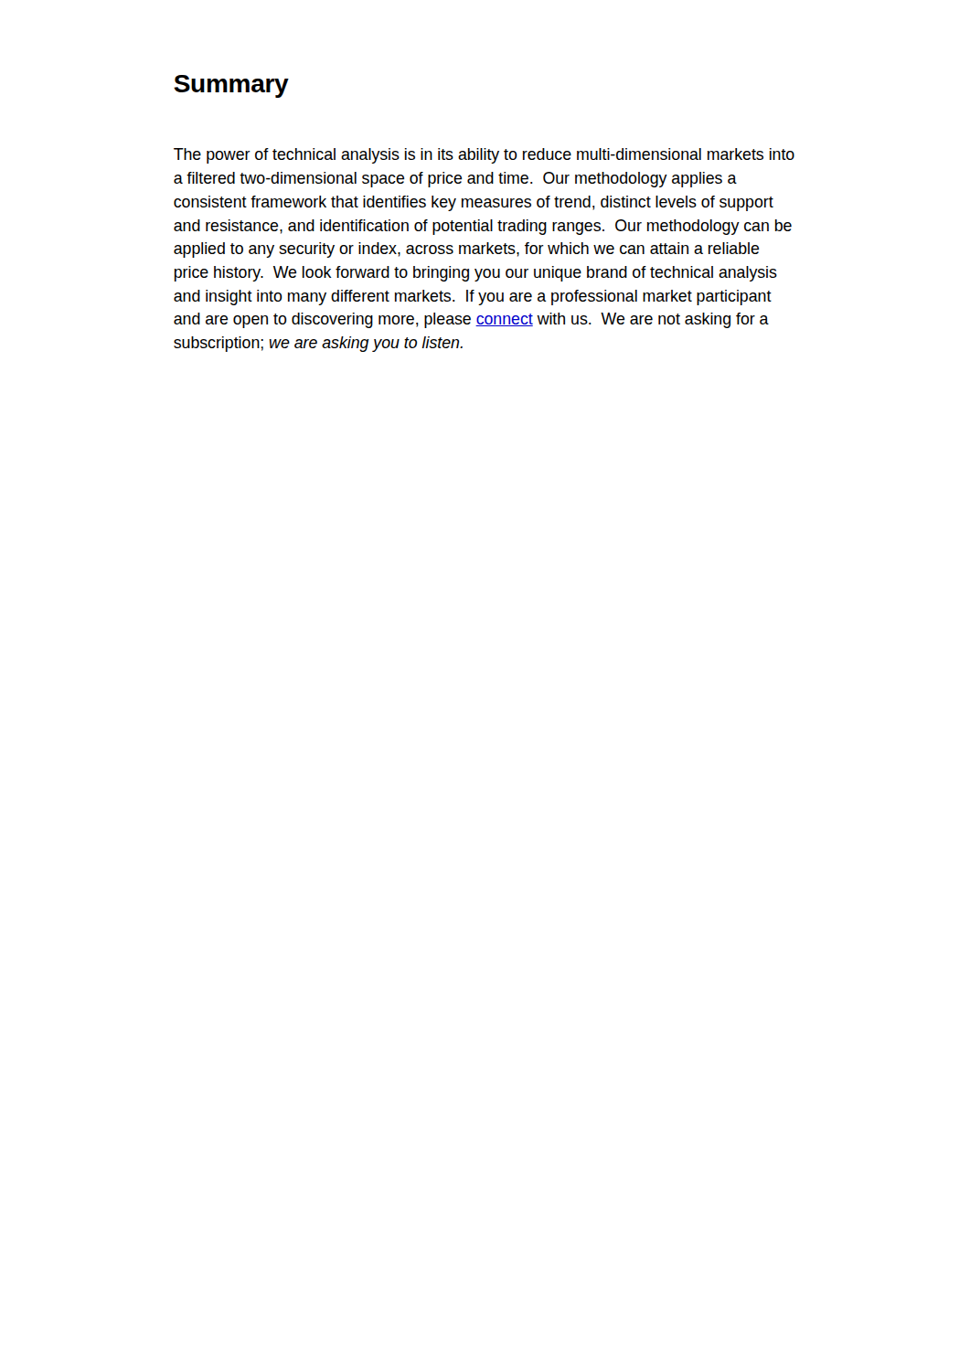Summary
The power of technical analysis is in its ability to reduce multi-dimensional markets into a filtered two-dimensional space of price and time. Our methodology applies a consistent framework that identifies key measures of trend, distinct levels of support and resistance, and identification of potential trading ranges. Our methodology can be applied to any security or index, across markets, for which we can attain a reliable price history. We look forward to bringing you our unique brand of technical analysis and insight into many different markets. If you are a professional market participant and are open to discovering more, please connect with us. We are not asking for a subscription; we are asking you to listen.